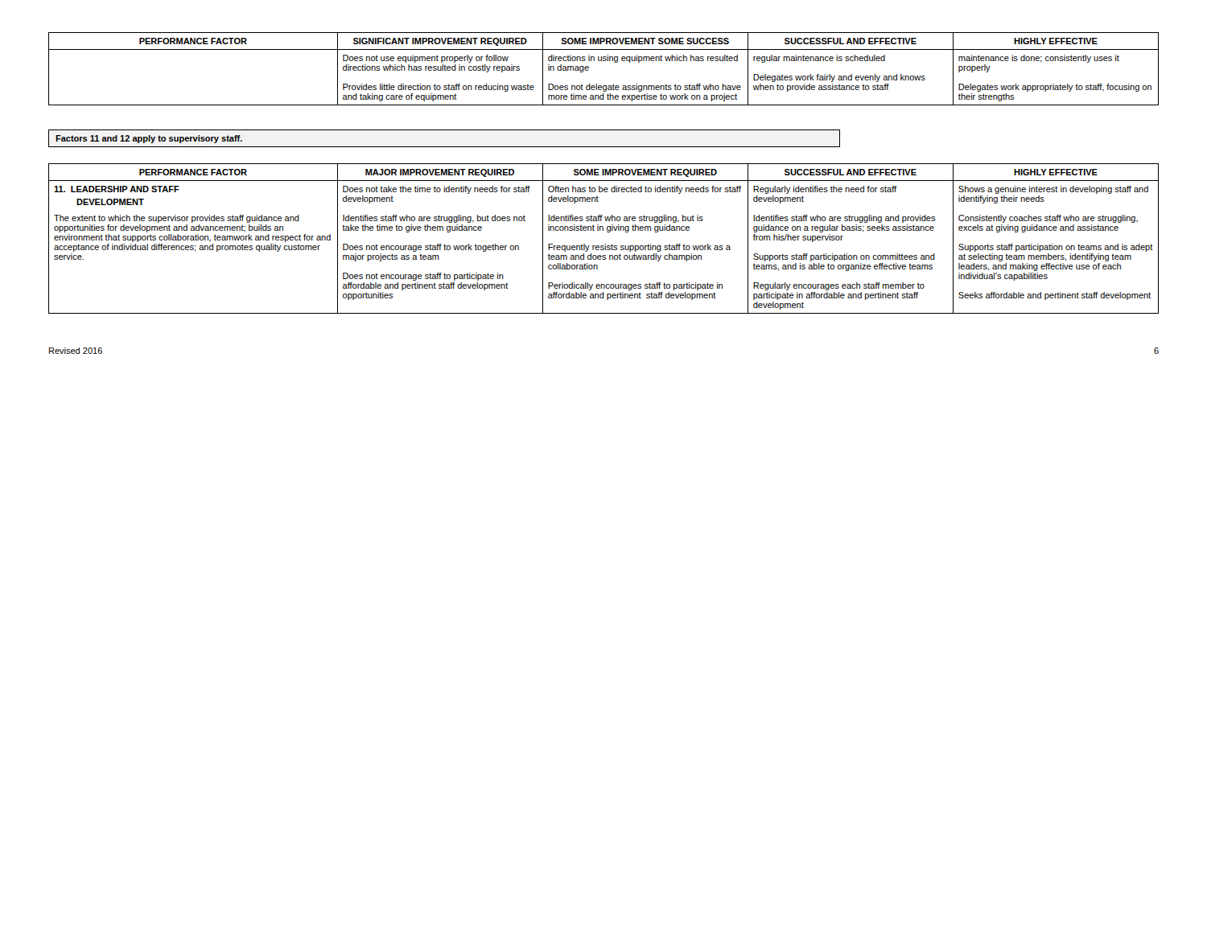| PERFORMANCE FACTOR | SIGNIFICANT IMPROVEMENT REQUIRED | SOME IMPROVEMENT SOME SUCCESS | SUCCESSFUL AND EFFECTIVE | HIGHLY EFFECTIVE |
| --- | --- | --- | --- | --- |
| | Does not use equipment properly or follow directions which has resulted in costly repairs Provides little direction to staff on reducing waste and taking care of equipment | directions in using equipment which has resulted in damage Does not delegate assignments to staff who have more time and the expertise to work on a project | regular maintenance is scheduled Delegates work fairly and evenly and knows when to provide assistance to staff | maintenance is done; consistently uses it properly Delegates work appropriately to staff, focusing on their strengths |
Factors 11 and 12 apply to supervisory staff.
| PERFORMANCE FACTOR | MAJOR IMPROVEMENT REQUIRED | SOME IMPROVEMENT REQUIRED | SUCCESSFUL AND EFFECTIVE | HIGHLY EFFECTIVE |
| --- | --- | --- | --- | --- |
| 11. LEADERSHIP AND STAFF DEVELOPMENT The extent to which the supervisor provides staff guidance and opportunities for development and advancement; builds an environment that supports collaboration, teamwork and respect for and acceptance of individual differences; and promotes quality customer service. | Does not take the time to identify needs for staff development Identifies staff who are struggling, but does not take the time to give them guidance Does not encourage staff to work together on major projects as a team Does not encourage staff to participate in affordable and pertinent staff development opportunities | Often has to be directed to identify needs for staff development Identifies staff who are struggling, but is inconsistent in giving them guidance Frequently resists supporting staff to work as a team and does not outwardly champion collaboration Periodically encourages staff to participate in affordable and pertinent staff development | Regularly identifies the need for staff development Identifies staff who are struggling and provides guidance on a regular basis; seeks assistance from his/her supervisor Supports staff participation on committees and teams, and is able to organize effective teams Regularly encourages each staff member to participate in affordable and pertinent staff development | Shows a genuine interest in developing staff and identifying their needs Consistently coaches staff who are struggling, excels at giving guidance and assistance Supports staff participation on teams and is adept at selecting team members, identifying team leaders, and making effective use of each individual’s capabilities Seeks affordable and pertinent staff development |
Revised 2016 6